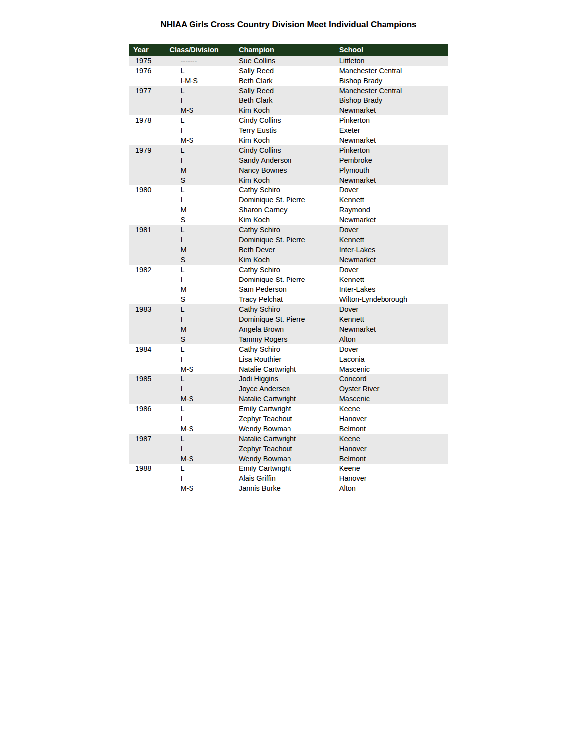NHIAA Girls Cross Country Division Meet Individual Champions
| Year | Class/Division | Champion | School |
| --- | --- | --- | --- |
| 1975 | ------- | Sue Collins | Littleton |
| 1976 | L | Sally Reed | Manchester Central |
| | I-M-S | Beth Clark | Bishop Brady |
| 1977 | L | Sally Reed | Manchester Central |
| | I | Beth Clark | Bishop Brady |
| | M-S | Kim Koch | Newmarket |
| 1978 | L | Cindy Collins | Pinkerton |
| | I | Terry Eustis | Exeter |
| | M-S | Kim Koch | Newmarket |
| 1979 | L | Cindy Collins | Pinkerton |
| | I | Sandy Anderson | Pembroke |
| | M | Nancy Bownes | Plymouth |
| | S | Kim Koch | Newmarket |
| 1980 | L | Cathy Schiro | Dover |
| | I | Dominique St. Pierre | Kennett |
| | M | Sharon Carney | Raymond |
| | S | Kim Koch | Newmarket |
| 1981 | L | Cathy Schiro | Dover |
| | I | Dominique St. Pierre | Kennett |
| | M | Beth Dever | Inter-Lakes |
| | S | Kim Koch | Newmarket |
| 1982 | L | Cathy Schiro | Dover |
| | I | Dominique St. Pierre | Kennett |
| | M | Sam Pederson | Inter-Lakes |
| | S | Tracy Pelchat | Wilton-Lyndeborough |
| 1983 | L | Cathy Schiro | Dover |
| | I | Dominique St. Pierre | Kennett |
| | M | Angela Brown | Newmarket |
| | S | Tammy Rogers | Alton |
| 1984 | L | Cathy Schiro | Dover |
| | I | Lisa Routhier | Laconia |
| | M-S | Natalie Cartwright | Mascenic |
| 1985 | L | Jodi Higgins | Concord |
| | I | Joyce Andersen | Oyster River |
| | M-S | Natalie Cartwright | Mascenic |
| 1986 | L | Emily Cartwright | Keene |
| | I | Zephyr Teachout | Hanover |
| | M-S | Wendy Bowman | Belmont |
| 1987 | L | Natalie Cartwright | Keene |
| | I | Zephyr Teachout | Hanover |
| | M-S | Wendy Bowman | Belmont |
| 1988 | L | Emily Cartwright | Keene |
| | I | Alais Griffin | Hanover |
| | M-S | Jannis Burke | Alton |